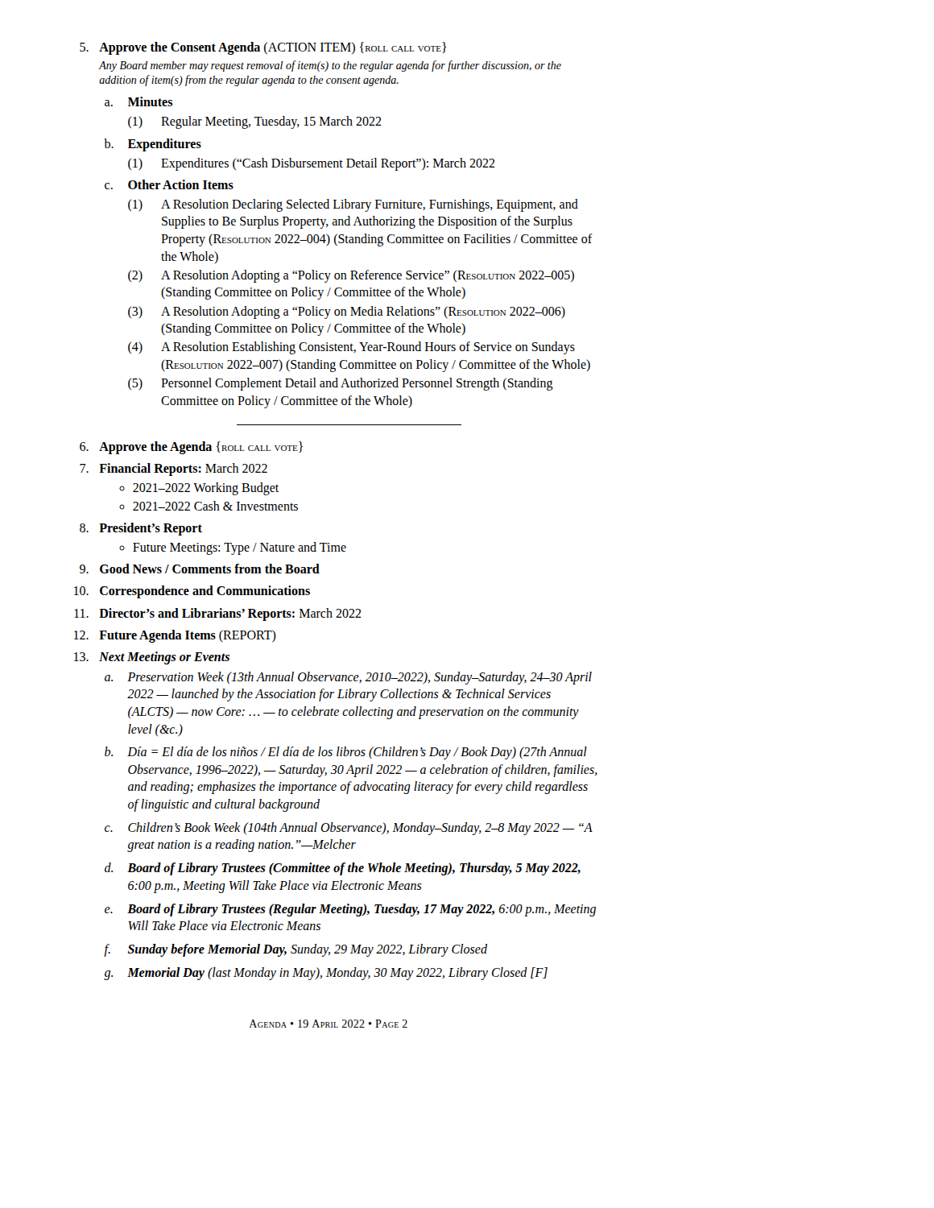Approve the Consent Agenda (ACTION ITEM) {roll call vote}
Any Board member may request removal of item(s) to the regular agenda for further discussion, or the addition of item(s) from the regular agenda to the consent agenda.
Minutes
Regular Meeting, Tuesday, 15 March 2022
Expenditures
Expenditures (“Cash Disbursement Detail Report”): March 2022
Other Action Items
A Resolution Declaring Selected Library Furniture, Furnishings, Equipment, and Supplies to Be Surplus Property, and Authorizing the Disposition of the Surplus Property (Resolution 2022–004) (Standing Committee on Facilities / Committee of the Whole)
A Resolution Adopting a “Policy on Reference Service” (Resolution 2022–005) (Standing Committee on Policy / Committee of the Whole)
A Resolution Adopting a “Policy on Media Relations” (Resolution 2022–006) (Standing Committee on Policy / Committee of the Whole)
A Resolution Establishing Consistent, Year-Round Hours of Service on Sundays (Resolution 2022–007) (Standing Committee on Policy / Committee of the Whole)
Personnel Complement Detail and Authorized Personnel Strength (Standing Committee on Policy / Committee of the Whole)
Approve the Agenda {roll call vote}
Financial Reports: March 2022
2021–2022 Working Budget
2021–2022 Cash & Investments
President’s Report
Future Meetings: Type / Nature and Time
Good News / Comments from the Board
Correspondence and Communications
Director’s and Librarians’ Reports: March 2022
Future Agenda Items (REPORT)
Next Meetings or Events
Preservation Week (13th Annual Observance, 2010–2022), Sunday–Saturday, 24–30 April 2022 — launched by the Association for Library Collections & Technical Services (ALCTS) — now Core: … — to celebrate collecting and preservation on the community level (&c.)
Día = El día de los niños / El día de los libros (Children’s Day / Book Day) (27th Annual Observance, 1996–2022), — Saturday, 30 April 2022 — a celebration of children, families, and reading; emphasizes the importance of advocating literacy for every child regardless of linguistic and cultural background
Children’s Book Week (104th Annual Observance), Monday–Sunday, 2–8 May 2022 — “A great nation is a reading nation.”—Melcher
Board of Library Trustees (Committee of the Whole Meeting), Thursday, 5 May 2022, 6:00 p.m., Meeting Will Take Place via Electronic Means
Board of Library Trustees (Regular Meeting), Tuesday, 17 May 2022, 6:00 p.m., Meeting Will Take Place via Electronic Means
Sunday before Memorial Day, Sunday, 29 May 2022, Library Closed
Memorial Day (last Monday in May), Monday, 30 May 2022, Library Closed [F]
Agenda • 19 April 2022 • Page 2